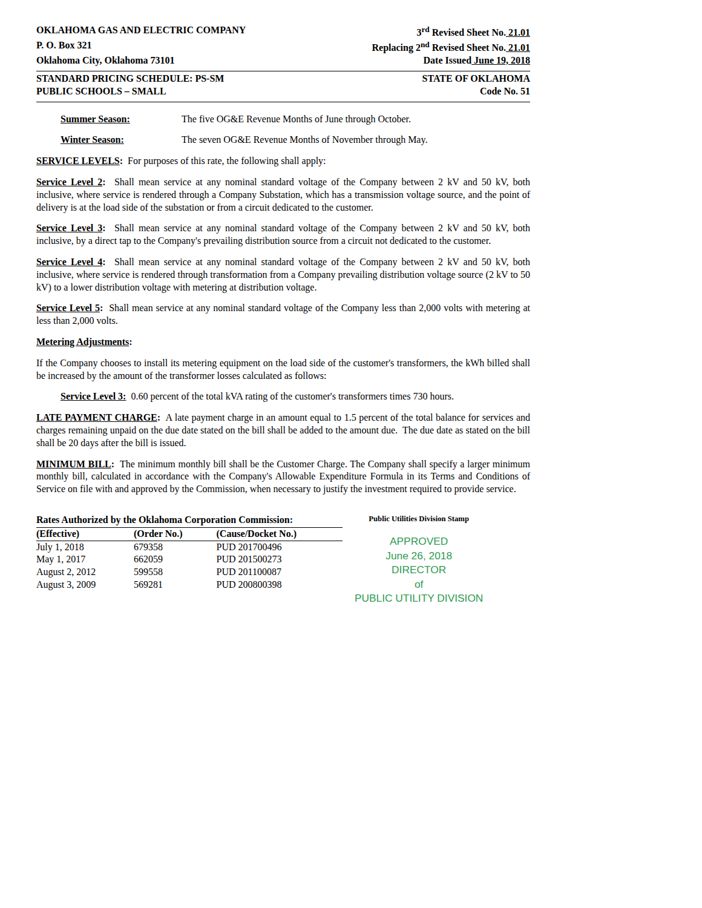| OKLAHOMA GAS AND ELECTRIC COMPANY | 3 rd Revised Sheet No. 21.01 |
| P. O. Box 321 | Replacing 2 nd Revised Sheet No. 21.01 |
| Oklahoma City, Oklahoma 73101 | Date Issued June 19, 2018 |
| STANDARD PRICING SCHEDULE: PS-SM | STATE OF OKLAHOMA |
| PUBLIC SCHOOLS – SMALL | Code No. 51 |
Summer Season:
The five OG&E Revenue Months of June through October.
Winter Season:
The seven OG&E Revenue Months of November through May.
SERVICE LEVELS: For purposes of this rate, the following shall apply:
Service Level 2: Shall mean service at any nominal standard voltage of the Company between 2 kV and 50 kV, both inclusive, where service is rendered through a Company Substation, which has a transmission voltage source, and the point of delivery is at the load side of the substation or from a circuit dedicated to the customer.
Service Level 3: Shall mean service at any nominal standard voltage of the Company between 2 kV and 50 kV, both inclusive, by a direct tap to the Company's prevailing distribution source from a circuit not dedicated to the customer.
Service Level 4: Shall mean service at any nominal standard voltage of the Company between 2 kV and 50 kV, both inclusive, where service is rendered through transformation from a Company prevailing distribution voltage source (2 kV to 50 kV) to a lower distribution voltage with metering at distribution voltage.
Service Level 5: Shall mean service at any nominal standard voltage of the Company less than 2,000 volts with metering at less than 2,000 volts.
Metering Adjustments:
If the Company chooses to install its metering equipment on the load side of the customer's transformers, the kWh billed shall be increased by the amount of the transformer losses calculated as follows:
Service Level 3:
0.60 percent of the total kVA rating of the customer's transformers times 730 hours.
LATE PAYMENT CHARGE: A late payment charge in an amount equal to 1.5 percent of the total balance for services and charges remaining unpaid on the due date stated on the bill shall be added to the amount due. The due date as stated on the bill shall be 20 days after the bill is issued.
MINIMUM BILL: The minimum monthly bill shall be the Customer Charge. The Company shall specify a larger minimum monthly bill, calculated in accordance with the Company's Allowable Expenditure Formula in its Terms and Conditions of Service on file with and approved by the Commission, when necessary to justify the investment required to provide service.
Rates Authorized by the Oklahoma Corporation Commission:
| (Effective) | (Order No.) | (Cause/Docket No.) |
| --- | --- | --- |
| July 1, 2018 | 679358 | PUD 201700496 |
| May 1, 2017 | 662059 | PUD 201500273 |
| August 2, 2012 | 599558 | PUD 201100087 |
| August 3, 2009 | 569281 | PUD 200800398 |
Public Utilities Division Stamp
APPROVED
June 26, 2018
DIRECTOR
of
PUBLIC UTILITY DIVISION